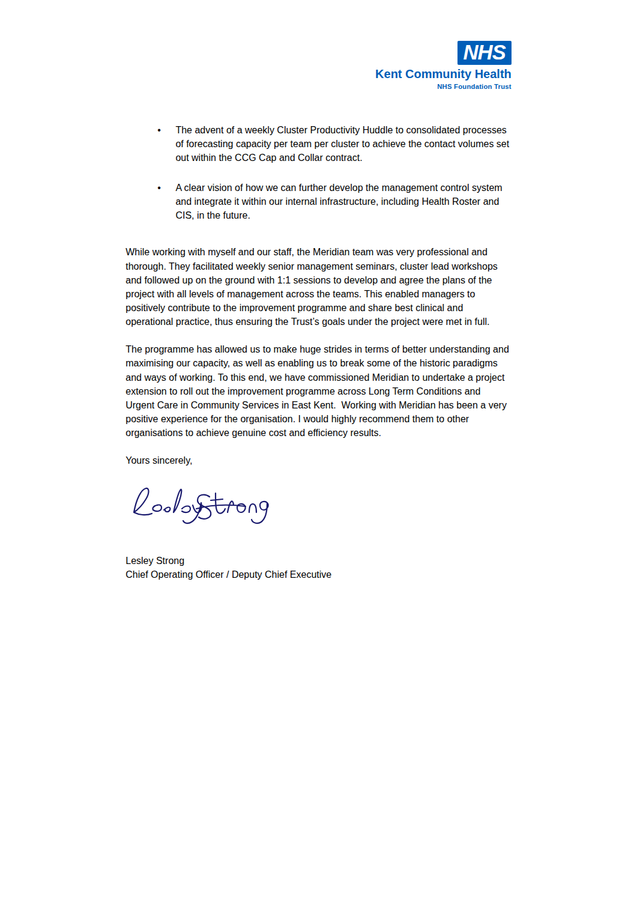NHS
Kent Community Health
NHS Foundation Trust
The advent of a weekly Cluster Productivity Huddle to consolidated processes of forecasting capacity per team per cluster to achieve the contact volumes set out within the CCG Cap and Collar contract.
A clear vision of how we can further develop the management control system and integrate it within our internal infrastructure, including Health Roster and CIS, in the future.
While working with myself and our staff, the Meridian team was very professional and thorough. They facilitated weekly senior management seminars, cluster lead workshops and followed up on the ground with 1:1 sessions to develop and agree the plans of the project with all levels of management across the teams. This enabled managers to positively contribute to the improvement programme and share best clinical and operational practice, thus ensuring the Trust’s goals under the project were met in full.
The programme has allowed us to make huge strides in terms of better understanding and maximising our capacity, as well as enabling us to break some of the historic paradigms and ways of working. To this end, we have commissioned Meridian to undertake a project extension to roll out the improvement programme across Long Term Conditions and Urgent Care in Community Services in East Kent. Working with Meridian has been a very positive experience for the organisation. I would highly recommend them to other organisations to achieve genuine cost and efficiency results.
Yours sincerely,
Lesley Strong
Chief Operating Officer / Deputy Chief Executive